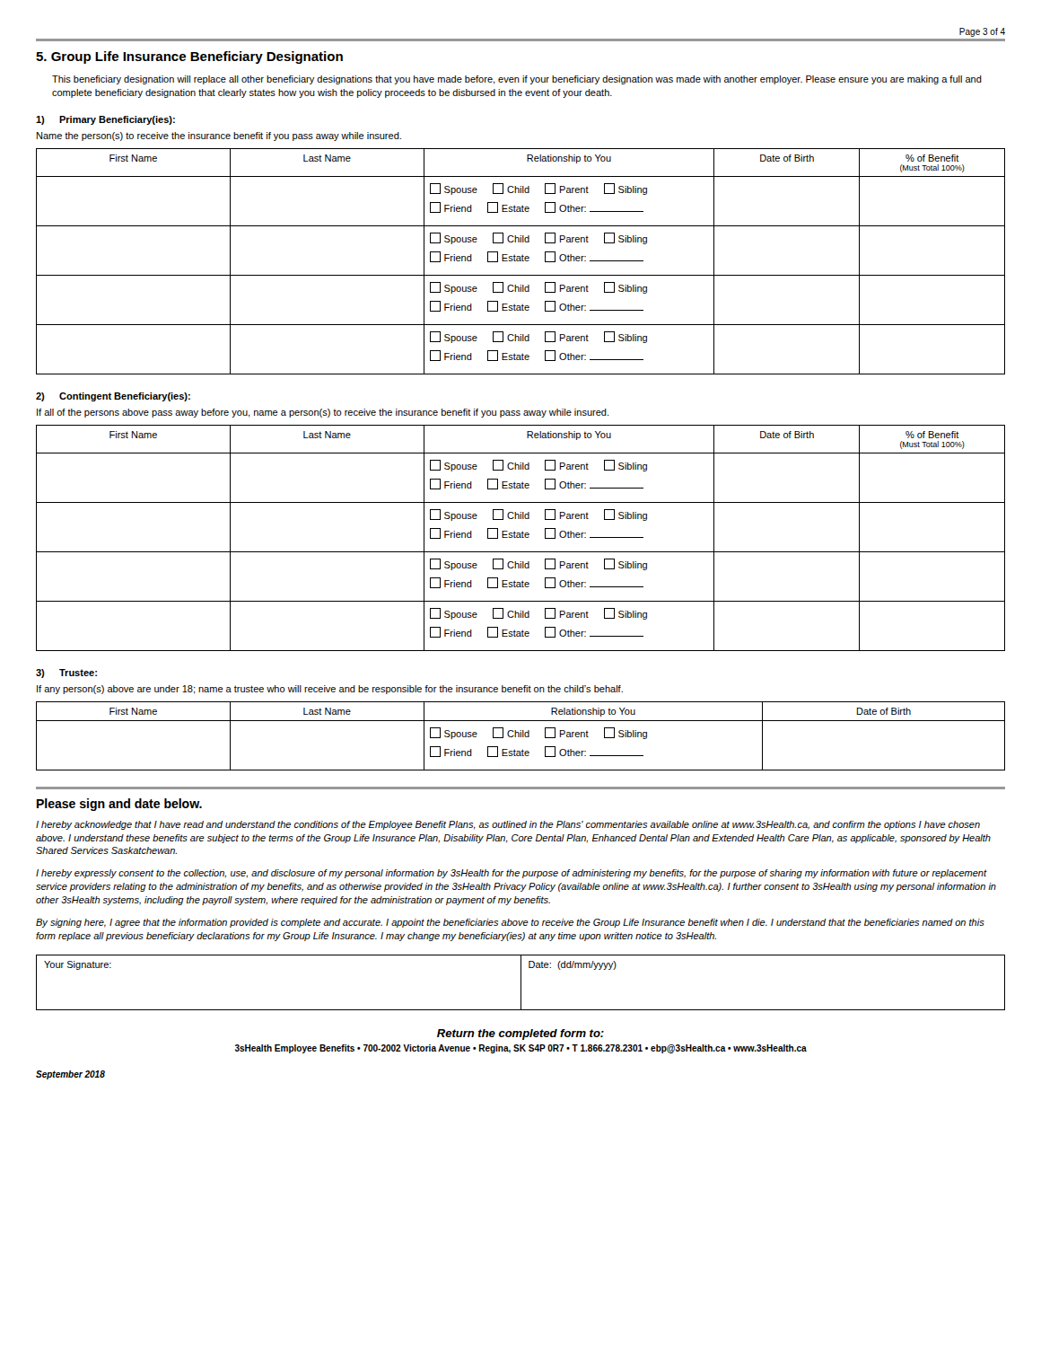Page 3 of 4
5. Group Life Insurance Beneficiary Designation
This beneficiary designation will replace all other beneficiary designations that you have made before, even if your beneficiary designation was made with another employer. Please ensure you are making a full and complete beneficiary designation that clearly states how you wish the policy proceeds to be disbursed in the event of your death.
1) Primary Beneficiary(ies):
Name the person(s) to receive the insurance benefit if you pass away while insured.
| First Name | Last Name | Relationship to You | Date of Birth | % of Benefit (Must Total 100%) |
| --- | --- | --- | --- | --- |
| | | Spouse Child Parent Sibling Friend Estate Other: | | |
| | | Spouse Child Parent Sibling Friend Estate Other: | | |
| | | Spouse Child Parent Sibling Friend Estate Other: | | |
| | | Spouse Child Parent Sibling Friend Estate Other: | | |
2) Contingent Beneficiary(ies):
If all of the persons above pass away before you, name a person(s) to receive the insurance benefit if you pass away while insured.
| First Name | Last Name | Relationship to You | Date of Birth | % of Benefit (Must Total 100%) |
| --- | --- | --- | --- | --- |
| | | Spouse Child Parent Sibling Friend Estate Other: | | |
| | | Spouse Child Parent Sibling Friend Estate Other: | | |
| | | Spouse Child Parent Sibling Friend Estate Other: | | |
| | | Spouse Child Parent Sibling Friend Estate Other: | | |
3) Trustee:
If any person(s) above are under 18; name a trustee who will receive and be responsible for the insurance benefit on the child’s behalf.
| First Name | Last Name | Relationship to You | Date of Birth |
| --- | --- | --- | --- |
| | | Spouse Child Parent Sibling Friend Estate Other: | |
Please sign and date below.
I hereby acknowledge that I have read and understand the conditions of the Employee Benefit Plans, as outlined in the Plans' commentaries available online at www.3sHealth.ca, and confirm the options I have chosen above. I understand these benefits are subject to the terms of the Group Life Insurance Plan, Disability Plan, Core Dental Plan, Enhanced Dental Plan and Extended Health Care Plan, as applicable, sponsored by Health Shared Services Saskatchewan.
I hereby expressly consent to the collection, use, and disclosure of my personal information by 3sHealth for the purpose of administering my benefits, for the purpose of sharing my information with future or replacement service providers relating to the administration of my benefits, and as otherwise provided in the 3sHealth Privacy Policy (available online at www.3sHealth.ca). I further consent to 3sHealth using my personal information in other 3sHealth systems, including the payroll system, where required for the administration or payment of my benefits.
By signing here, I agree that the information provided is complete and accurate. I appoint the beneficiaries above to receive the Group Life Insurance benefit when I die. I understand that the beneficiaries named on this form replace all previous beneficiary declarations for my Group Life Insurance. I may change my beneficiary(ies) at any time upon written notice to 3sHealth.
| Your Signature: | Date: (dd/mm/yyyy) |
Return the completed form to:
3sHealth Employee Benefits • 700-2002 Victoria Avenue • Regina, SK S4P 0R7 • T 1.866.278.2301 • ebp@3sHealth.ca • www.3sHealth.ca
September 2018